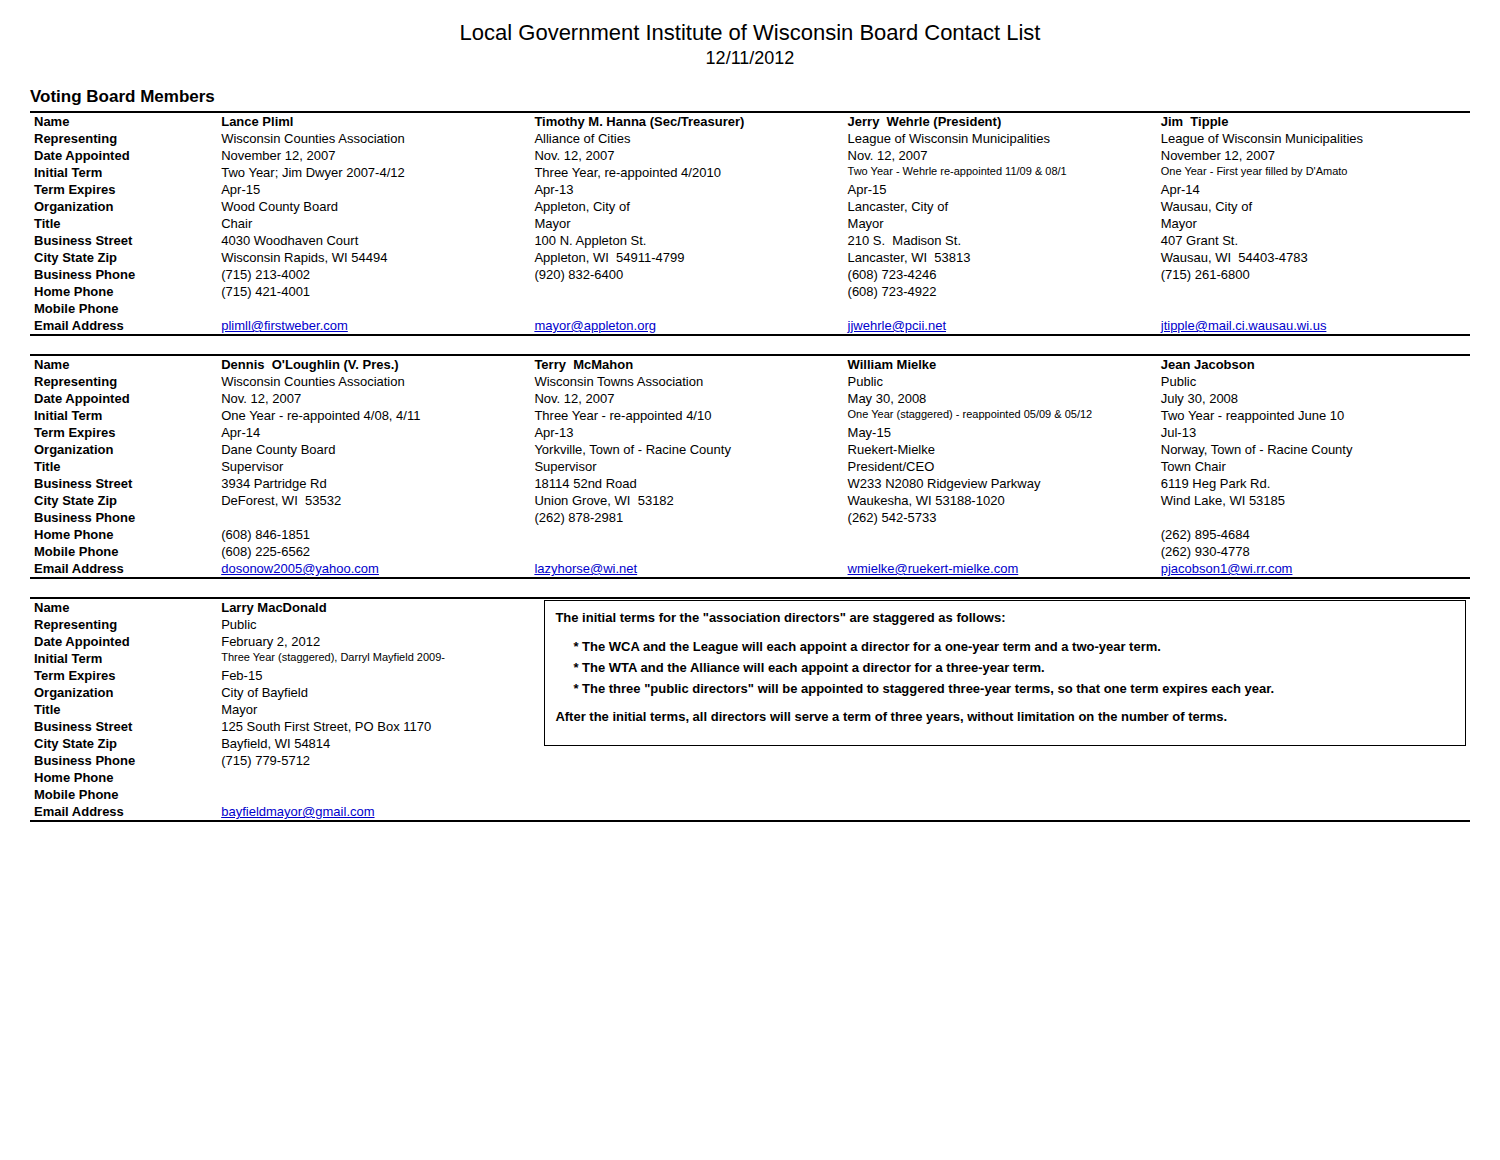Local Government Institute of Wisconsin Board Contact List
12/11/2012
Voting Board Members
| Name | Lance Pliml | Timothy M. Hanna (Sec/Treasurer) | Jerry Wehrle (President) | Jim Tipple |
| Representing | Wisconsin Counties Association | Alliance of Cities | League of Wisconsin Municipalities | League of Wisconsin Municipalities |
| Date Appointed | November 12, 2007 | Nov. 12, 2007 | Nov. 12, 2007 | November 12, 2007 |
| Initial Term | Two Year; Jim Dwyer 2007-4/12 | Three Year, re-appointed 4/2010 | Two Year - Wehrle re-appointed 11/09 & 08/1 | One Year - First year filled by D'Amato |
| Term Expires | Apr-15 | Apr-13 | Apr-15 | Apr-14 |
| Organization | Wood County Board | Appleton, City of | Lancaster, City of | Wausau, City of |
| Title | Chair | Mayor | Mayor | Mayor |
| Business Street | 4030 Woodhaven Court | 100 N. Appleton St. | 210 S. Madison St. | 407 Grant St. |
| City State Zip | Wisconsin Rapids, WI 54494 | Appleton, WI 54911-4799 | Lancaster, WI 53813 | Wausau, WI 54403-4783 |
| Business Phone | (715) 213-4002 | (920) 832-6400 | (608) 723-4246 | (715) 261-6800 |
| Home Phone | (715) 421-4001 | | (608) 723-4922 | |
| Mobile Phone | | | | |
| Email Address | plimll@firstweber.com | mayor@appleton.org | jjwehrle@pcii.net | jtipple@mail.ci.wausau.wi.us |
| Name | Dennis O'Loughlin (V. Pres.) | Terry McMahon | William Mielke | Jean Jacobson |
| Representing | Wisconsin Counties Association | Wisconsin Towns Association | Public | Public |
| Date Appointed | Nov. 12, 2007 | Nov. 12, 2007 | May 30, 2008 | July 30, 2008 |
| Initial Term | One Year - re-appointed 4/08, 4/11 | Three Year - re-appointed 4/10 | One Year (staggered) - reappointed 05/09 & 05/12 | Two Year - reappointed June 10 |
| Term Expires | Apr-14 | Apr-13 | May-15 | Jul-13 |
| Organization | Dane County Board | Yorkville, Town of - Racine County | Ruekert-Mielke | Norway, Town of - Racine County |
| Title | Supervisor | Supervisor | President/CEO | Town Chair |
| Business Street | 3934 Partridge Rd | 18114 52nd Road | W233 N2080 Ridgeview Parkway | 6119 Heg Park Rd. |
| City State Zip | DeForest, WI 53532 | Union Grove, WI 53182 | Waukesha, WI 53188-1020 | Wind Lake, WI 53185 |
| Business Phone | | (262) 878-2981 | (262) 542-5733 | |
| Home Phone | (608) 846-1851 | | | (262) 895-4684 |
| Mobile Phone | (608) 225-6562 | | | (262) 930-4778 |
| Email Address | dosonow2005@yahoo.com | lazyhorse@wi.net | wmielke@ruekert-mielke.com | pjacobson1@wi.rr.com |
| Name | Larry MacDonald | The initial terms for the "association directors" are staggered as follows: The WCA and the League will each appoint a director for a one-year term and a two-year term. The WTA and the Alliance will each appoint a director for a three-year term. The three "public directors" will be appointed to staggered three-year terms, so that one term expires each year. After the initial terms, all directors will serve a term of three years, without limitation on the number of terms. |
| Representing | Public |
| Date Appointed | February 2, 2012 |
| Initial Term | Three Year (staggered), Darryl Mayfield 2009- |
| Term Expires | Feb-15 |
| Organization | City of Bayfield |
| Title | Mayor |
| Business Street | 125 South First Street, PO Box 1170 |
| City State Zip | Bayfield, WI 54814 |
| Business Phone | (715) 779-5712 |
| Home Phone | |
| Mobile Phone | |
| Email Address | bayfieldmayor@gmail.com | |